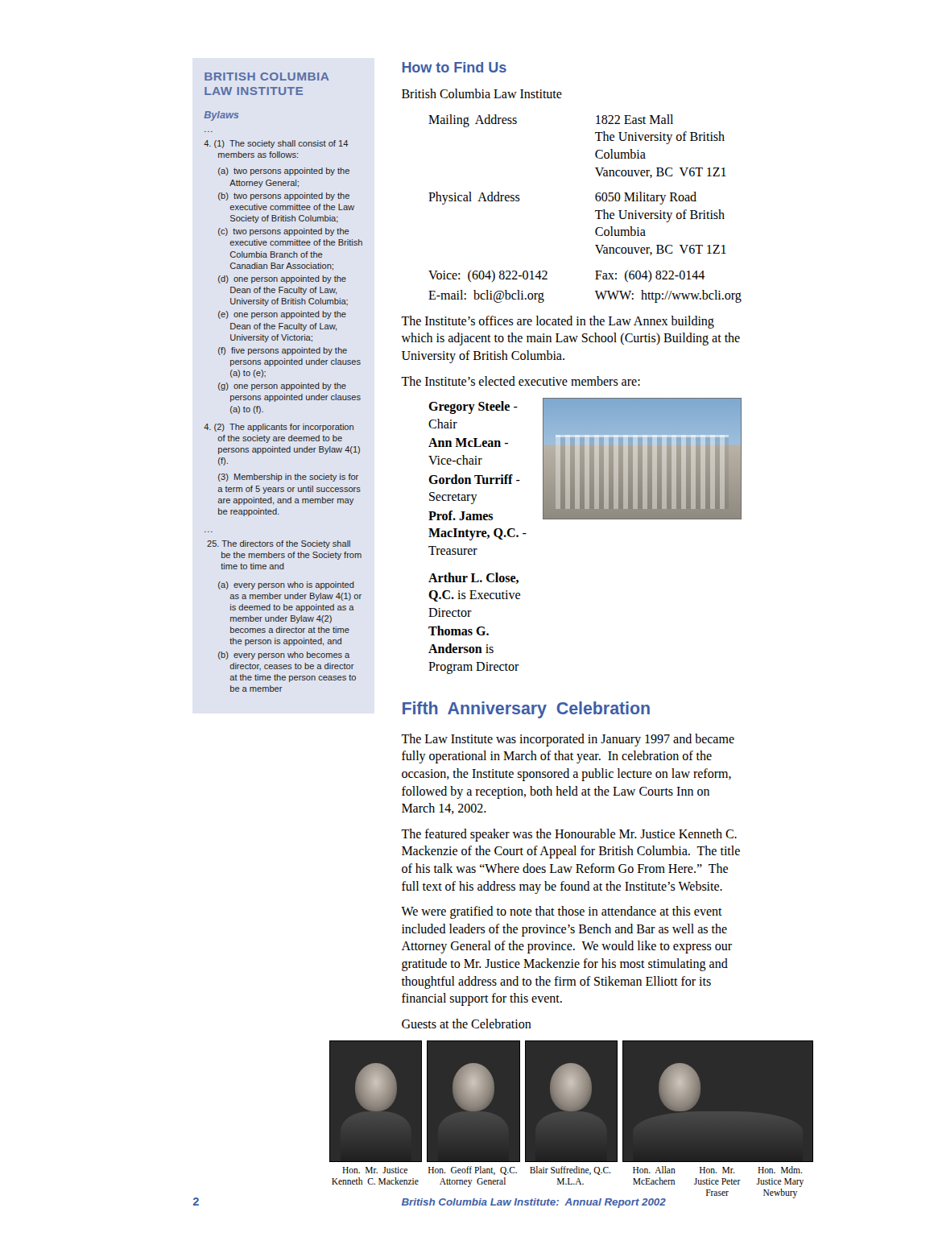BRITISH COLUMBIA
LAW INSTITUTE
Bylaws
...
4. (1) The society shall consist of 14 members as follows:
(a) two persons appointed by the Attorney General;
(b) two persons appointed by the executive committee of the Law Society of British Columbia;
(c) two persons appointed by the executive committee of the British Columbia Branch of the Canadian Bar Association;
(d) one person appointed by the Dean of the Faculty of Law, University of British Columbia;
(e) one person appointed by the Dean of the Faculty of Law, University of Victoria;
(f) five persons appointed by the persons appointed under clauses (a) to (e);
(g) one person appointed by the persons appointed under clauses (a) to (f).
4. (2) The applicants for incorporation of the society are deemed to be persons appointed under Bylaw 4(1)(f).
(3) Membership in the society is for a term of 5 years or until successors are appointed, and a member may be reappointed.
...
25. The directors of the Society shall be the members of the Society from time to time and
(a) every person who is appointed as a member under Bylaw 4(1) or is deemed to be appointed as a member under Bylaw 4(2) becomes a director at the time the person is appointed, and
(b) every person who becomes a director, ceases to be a director at the time the person ceases to be a member
How to Find Us
British Columbia Law Institute
| Mailing Address | 1822 East Mall The University of British Columbia Vancouver, BC V6T 1Z1 |
| Physical Address | 6050 Military Road The University of British Columbia Vancouver, BC V6T 1Z1 |
| Voice: (604) 822-0142 | Fax: (604) 822-0144 |
| E-mail: bcli@bcli.org | WWW: http://www.bcli.org |
The Institute’s offices are located in the Law Annex building which is adjacent to the main Law School (Curtis) Building at the University of British Columbia.
The Institute’s elected executive members are:
Gregory Steele - Chair
Ann McLean - Vice-chair
Gordon Turriff - Secretary
Prof. James MacIntyre, Q.C. - Treasurer
Arthur L. Close, Q.C. is Executive Director
Thomas G. Anderson is Program Director
Fifth Anniversary Celebration
The Law Institute was incorporated in January 1997 and became fully operational in March of that year. In celebration of the occasion, the Institute sponsored a public lecture on law reform, followed by a reception, both held at the Law Courts Inn on March 14, 2002.
The featured speaker was the Honourable Mr. Justice Kenneth C. Mackenzie of the Court of Appeal for British Columbia. The title of his talk was “Where does Law Reform Go From Here.” The full text of his address may be found at the Institute’s Website.
We were gratified to note that those in attendance at this event included leaders of the province’s Bench and Bar as well as the Attorney General of the province. We would like to express our gratitude to Mr. Justice Mackenzie for his most stimulating and thoughtful address and to the firm of Stikeman Elliott for its financial support for this event.
Guests at the Celebration
Hon. Mr. Justice Kenneth C. Mackenzie
Hon. Geoff Plant, Q.C. Attorney General
Blair Suffredine, Q.C. M.L.A.
Hon. Allan McEachern
Hon. Mr. Justice Peter Fraser
Hon. Mdm. Justice Mary Newbury
2
British Columbia Law Institute: Annual Report 2002